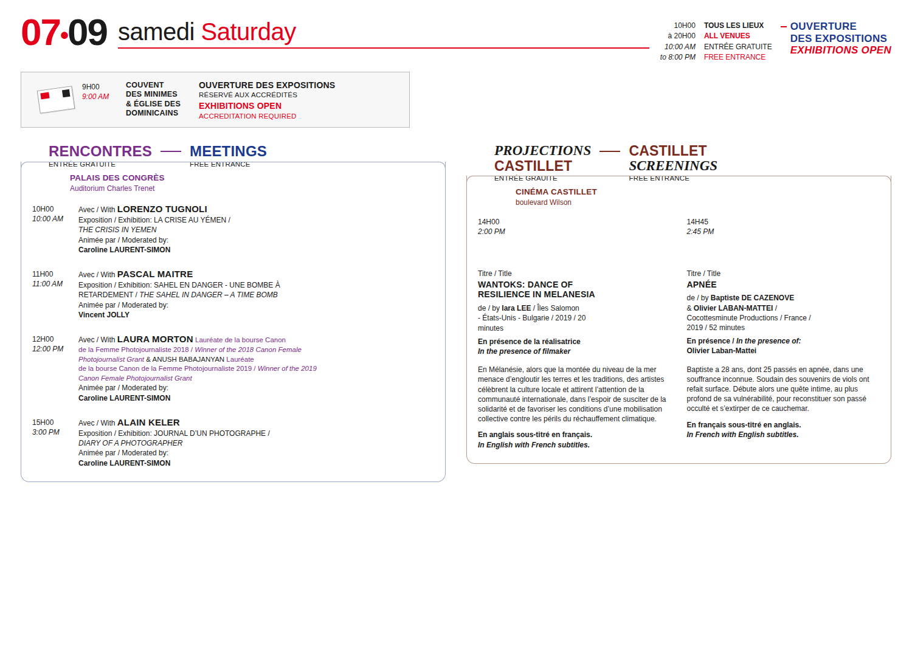07•09
samedi Saturday
10H00
à 20H00
10:00 AM
to 8:00 PM
TOUS LES LIEUX
ALL VENUES
ENTRÉE GRATUITE
FREE ENTRANCE
OUVERTURE
DES EXPOSITIONS
EXHIBITIONS OPEN
9H00
9:00 AM
COUVENT
DES MINIMES
& ÉGLISE DES
DOMINICAINS
OUVERTURE DES EXPOSITIONS
RÉSERVÉ AUX ACCRÉDITÉS
EXHIBITIONS OPEN
ACCREDITATION REQUIRED
RENCONTRES
ENTRÉE GRATUITE
MEETINGS
FREE ENTRANCE
PALAIS DES CONGRÈS
Auditorium Charles Trenet
10H00
10:00 AM
Avec / With LORENZO TUGNOLI
Exposition / Exhibition: LA CRISE AU YÉMEN /
THE CRISIS IN YEMEN
Animée par / Moderated by:
Caroline LAURENT-SIMON
11H00
11:00 AM
Avec / With PASCAL MAITRE
Exposition / Exhibition: SAHEL EN DANGER - UNE BOMBE À
RETARDEMENT / THE SAHEL IN DANGER – A TIME BOMB
Animée par / Moderated by:
Vincent JOLLY
12H00
12:00 PM
Avec / With LAURA MORTON Lauréate de la bourse Canon
de la Femme Photojournaliste 2018 / Winner of the 2018 Canon Female
Photojournalist Grant & ANUSH BABAJANYAN Lauréate
de la bourse Canon de la Femme Photojournaliste 2019 / Winner of the 2019
Canon Female Photojournalist Grant
Animée par / Moderated by:
Caroline LAURENT-SIMON
15H00
3:00 PM
Avec / With ALAIN KELER
Exposition / Exhibition: JOURNAL D’UN PHOTOGRAPHE /
DIARY OF A PHOTOGRAPHER
Animée par / Moderated by:
Caroline LAURENT-SIMON
PROJECTIONS
CASTILLET
ENTRÉE GRAUITE
CASTILLET
SCREENINGS
FREE ENTRANCE
CINÉMA CASTILLET
boulevard Wilson
14H00
2:00 PM
Titre / Title
WANTOKS: DANCE OF
RESILIENCE IN MELANESIA
de / by Iara LEE / Îles Salomon
- États-Unis - Bulgarie / 2019 / 20
minutes
En présence de la réalisatrice
In the presence of filmaker
En Mélanésie, alors que la montée du niveau de la mer menace d’engloutir les terres et les traditions, des artistes célèbrent la culture locale et attirent l’attention de la communauté internationale, dans l’espoir de susciter de la solidarité et de favoriser les conditions d’une mobilisation collective contre les périls du réchauffement climatique.
En anglais sous-titré en français.
In English with French subtitles.
14H45
2:45 PM
Titre / Title
APNÉE
de / by Baptiste DE CAZENOVE
& Olivier LABAN-MATTEI /
Cocottesminute Productions / France /
2019 / 52 minutes
En présence / In the presence of:
Olivier Laban-Mattei
Baptiste a 28 ans, dont 25 passés en apnée, dans une souffrance inconnue. Soudain des souvenirs de viols ont refait surface. Débute alors une quête intime, au plus profond de sa vulnérabilité, pour reconstituer son passé occulté et s’extirper de ce cauchemar.
En français sous-titré en anglais.
In French with English subtitles.